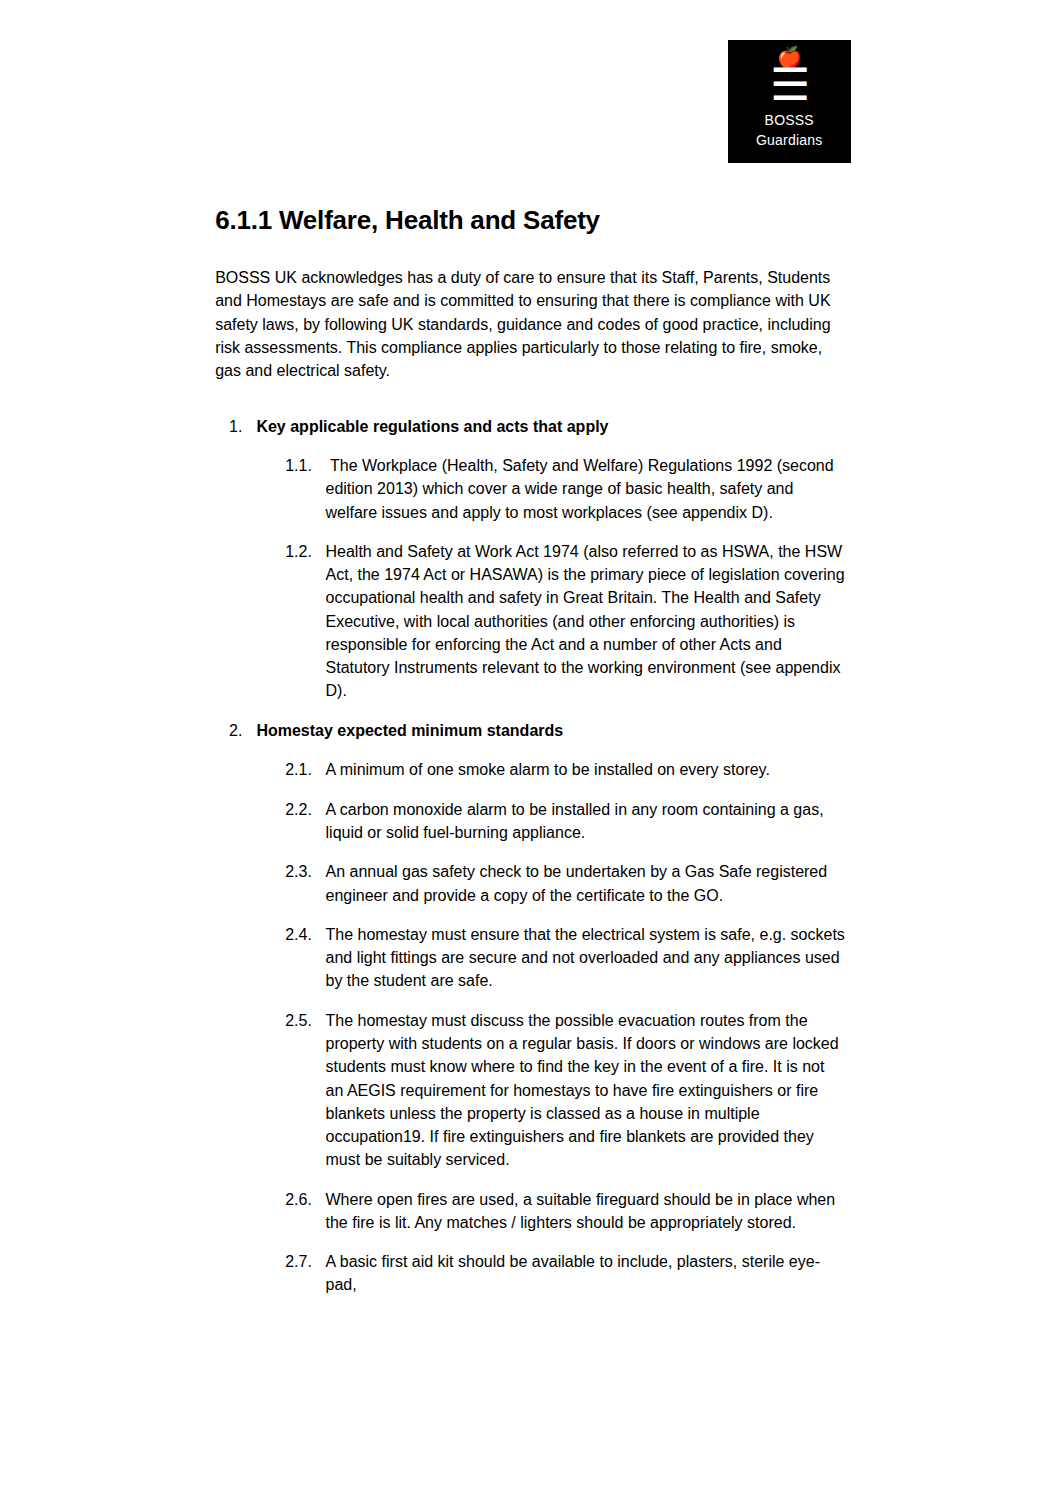🍎☰ BOSSS Guardians
6.1.1 Welfare, Health and Safety
BOSSS UK acknowledges has a duty of care to ensure that its Staff, Parents, Students and Homestays are safe and is committed to ensuring that there is compliance with UK safety laws, by following UK standards, guidance and codes of good practice, including risk assessments. This compliance applies particularly to those relating to fire, smoke, gas and electrical safety.
Key applicable regulations and acts that apply
1.1. The Workplace (Health, Safety and Welfare) Regulations 1992 (second edition 2013) which cover a wide range of basic health, safety and welfare issues and apply to most workplaces (see appendix D).
1.2. Health and Safety at Work Act 1974 (also referred to as HSWA, the HSW Act, the 1974 Act or HASAWA) is the primary piece of legislation covering occupational health and safety in Great Britain. The Health and Safety Executive, with local authorities (and other enforcing authorities) is responsible for enforcing the Act and a number of other Acts and Statutory Instruments relevant to the working environment (see appendix D).
Homestay expected minimum standards
2.1. A minimum of one smoke alarm to be installed on every storey.
2.2. A carbon monoxide alarm to be installed in any room containing a gas, liquid or solid fuel-burning appliance.
2.3. An annual gas safety check to be undertaken by a Gas Safe registered engineer and provide a copy of the certificate to the GO.
2.4. The homestay must ensure that the electrical system is safe, e.g. sockets and light fittings are secure and not overloaded and any appliances used by the student are safe.
2.5. The homestay must discuss the possible evacuation routes from the property with students on a regular basis. If doors or windows are locked students must know where to find the key in the event of a fire. It is not an AEGIS requirement for homestays to have fire extinguishers or fire blankets unless the property is classed as a house in multiple occupation19. If fire extinguishers and fire blankets are provided they must be suitably serviced.
2.6. Where open fires are used, a suitable fireguard should be in place when the fire is lit. Any matches / lighters should be appropriately stored.
2.7. A basic first aid kit should be available to include, plasters, sterile eye- pad,